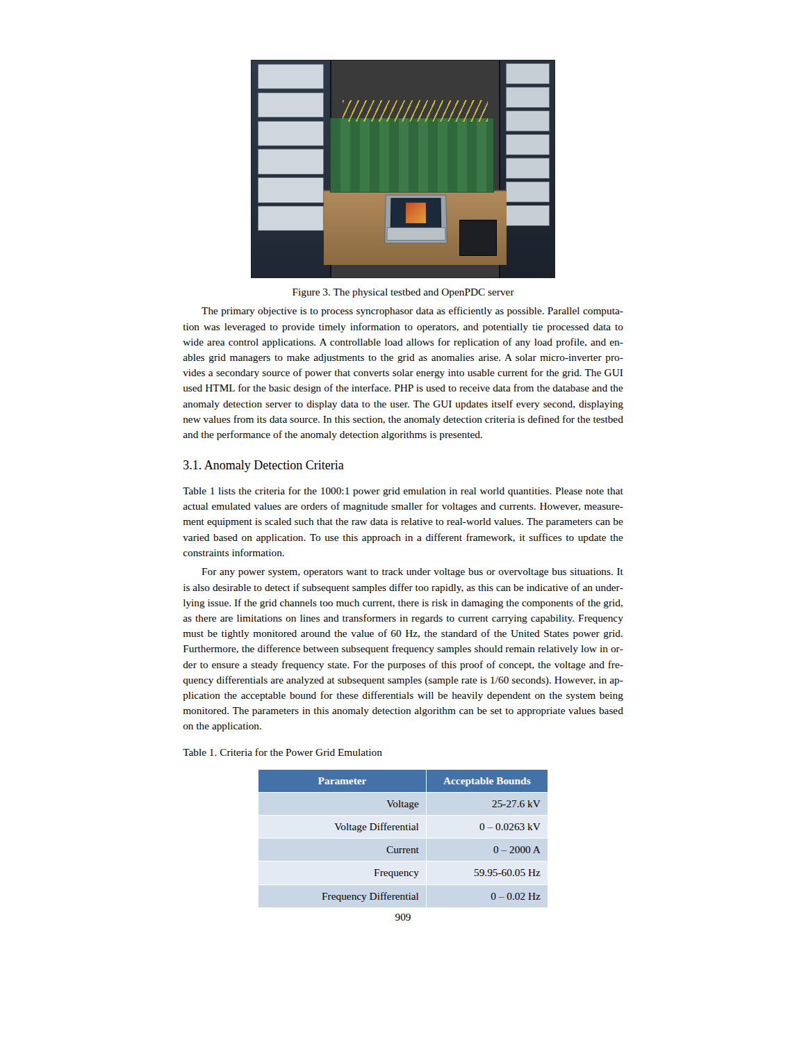Figure 3. The physical testbed and OpenPDC server
The primary objective is to process syncrophasor data as efficiently as possible. Parallel computation was leveraged to provide timely information to operators, and potentially tie processed data to wide area control applications. A controllable load allows for replication of any load profile, and enables grid managers to make adjustments to the grid as anomalies arise. A solar micro-inverter provides a secondary source of power that converts solar energy into usable current for the grid. The GUI used HTML for the basic design of the interface. PHP is used to receive data from the database and the anomaly detection server to display data to the user. The GUI updates itself every second, displaying new values from its data source. In this section, the anomaly detection criteria is defined for the testbed and the performance of the anomaly detection algorithms is presented.
3.1. Anomaly Detection Criteria
Table 1 lists the criteria for the 1000:1 power grid emulation in real world quantities. Please note that actual emulated values are orders of magnitude smaller for voltages and currents. However, measurement equipment is scaled such that the raw data is relative to real-world values. The parameters can be varied based on application. To use this approach in a different framework, it suffices to update the constraints information.
For any power system, operators want to track under voltage bus or overvoltage bus situations. It is also desirable to detect if subsequent samples differ too rapidly, as this can be indicative of an underlying issue. If the grid channels too much current, there is risk in damaging the components of the grid, as there are limitations on lines and transformers in regards to current carrying capability. Frequency must be tightly monitored around the value of 60 Hz, the standard of the United States power grid. Furthermore, the difference between subsequent frequency samples should remain relatively low in order to ensure a steady frequency state. For the purposes of this proof of concept, the voltage and frequency differentials are analyzed at subsequent samples (sample rate is 1/60 seconds). However, in application the acceptable bound for these differentials will be heavily dependent on the system being monitored. The parameters in this anomaly detection algorithm can be set to appropriate values based on the application.
Table 1. Criteria for the Power Grid Emulation
| Parameter | Acceptable Bounds |
| --- | --- |
| Voltage | 25-27.6 kV |
| Voltage Differential | 0 – 0.0263 kV |
| Current | 0 – 2000 A |
| Frequency | 59.95-60.05 Hz |
| Frequency Differential | 0 – 0.02 Hz |
909